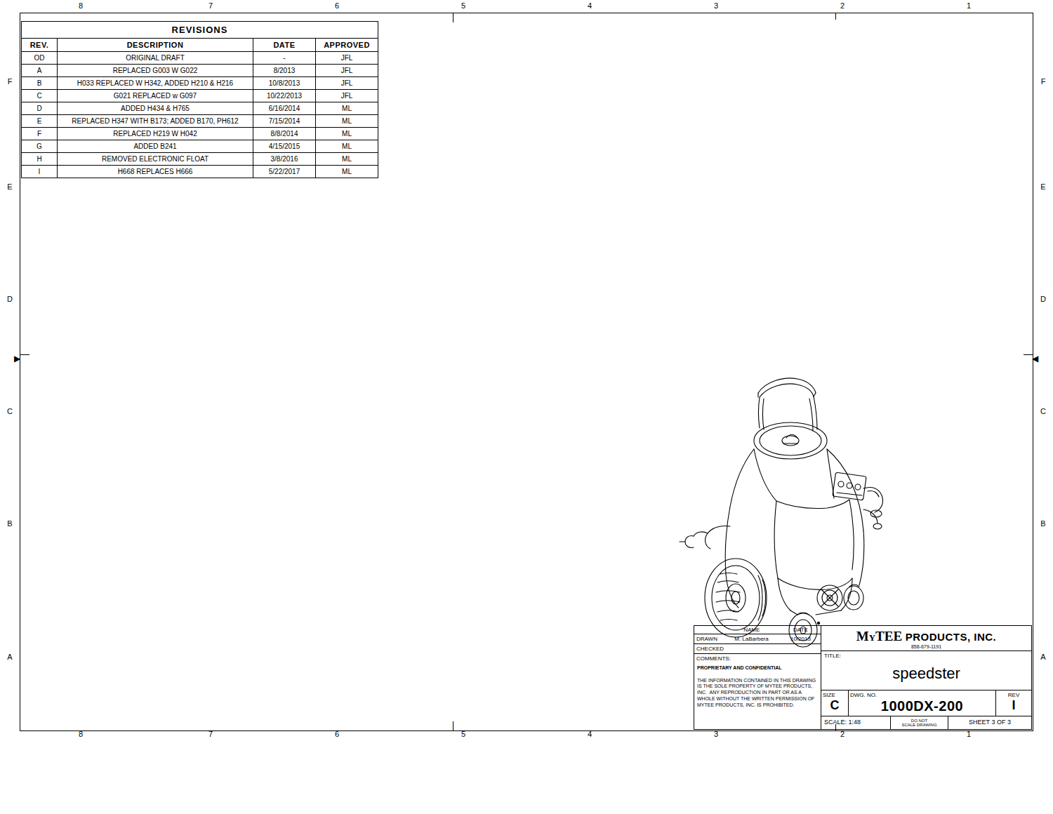8
7
6
5
4
3
2
1
8
7
6
5
4
3
2
1
F
E
D
C
B
A
F
E
D
C
B
A
▶
◀
REVISIONS
| REV. | DESCRIPTION | DATE | APPROVED |
| --- | --- | --- | --- |
| OD | ORIGINAL DRAFT | - | JFL |
| A | REPLACED G003 W G022 | 8/2013 | JFL |
| B | H033 REPLACED W H342, ADDED H210 & H216 | 10/8/2013 | JFL |
| C | G021 REPLACED w G097 | 10/22/2013 | JFL |
| D | ADDED H434 & H765 | 6/16/2014 | ML |
| E | REPLACED H347 WITH B173; ADDED B170, PH612 | 7/15/2014 | ML |
| F | REPLACED H219 W H042 | 8/8/2014 | ML |
| G | ADDED B241 | 4/15/2015 | ML |
| H | REMOVED ELECTRONIC FLOAT | 3/8/2016 | ML |
| I | H668 REPLACES H666 | 5/22/2017 | ML |
NAME
DATE
DRAWN
M. LaBarbera
10/2013
CHECKED
COMMENTS:
PROPRIETARY AND CONFIDENTIAL
THE INFORMATION CONTAINED IN THIS DRAWING IS THE SOLE PROPERTY OF MYTEE PRODUCTS, INC. ANY REPRODUCTION IN PART OR AS A WHOLE WITHOUT THE WRITTEN PERMISSION OF MYTEE PRODUCTS, INC. IS PROHIBITED.
MYTEE PRODUCTS, INC. 858-679-1191
TITLE:
speedster
SIZEC
DWG. NO.1000DX-200
REVI
SCALE: 1:48
DO NOT
SCALE DRAWING
SHEET 3 OF 3